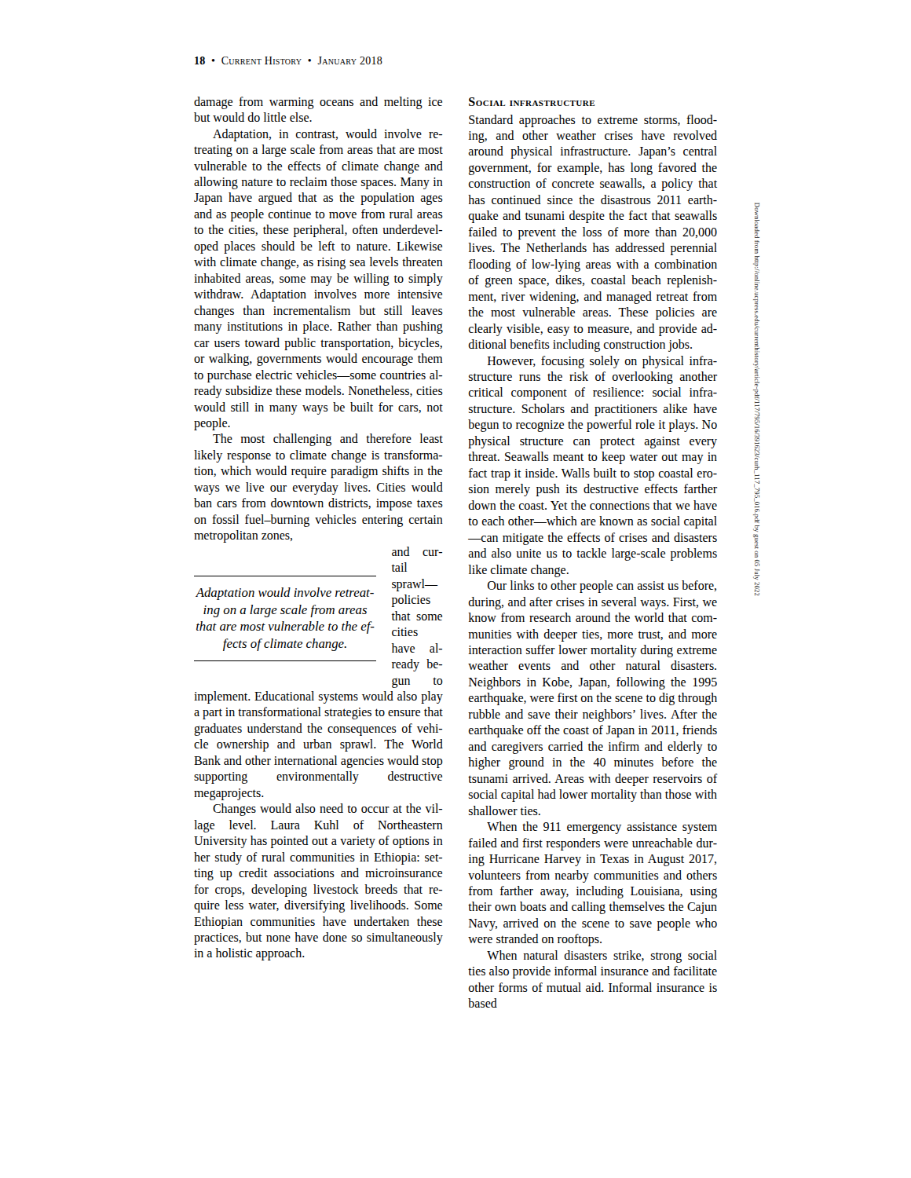18 • Current History • January 2018
Downloaded from http://online.ucpress.edu/currenthistory/article-pdf/117/795/16/391623/curh_117_795_016.pdf by guest on 05 July 2022
damage from warming oceans and melting ice but would do little else.
Adaptation, in contrast, would involve retreating on a large scale from areas that are most vulnerable to the effects of climate change and allowing nature to reclaim those spaces. Many in Japan have argued that as the population ages and as people continue to move from rural areas to the cities, these peripheral, often underdeveloped places should be left to nature. Likewise with climate change, as rising sea levels threaten inhabited areas, some may be willing to simply withdraw. Adaptation involves more intensive changes than incrementalism but still leaves many institutions in place. Rather than pushing car users toward public transportation, bicycles, or walking, governments would encourage them to purchase electric vehicles—some countries already subsidize these models. Nonetheless, cities would still in many ways be built for cars, not people.
The most challenging and therefore least likely response to climate change is transformation, which would require paradigm shifts in the ways we live our everyday lives. Cities would ban cars from downtown districts, impose taxes on fossil fuel–burning vehicles entering certain metropolitan zones,
Adaptation would involve retreating on a large scale from areas that are most vulnerable to the effects of climate change.
and curtail sprawl—policies that some cities have already begun to implement. Educational systems would also play a part in transformational strategies to ensure that graduates understand the consequences of vehicle ownership and urban sprawl. The World Bank and other international agencies would stop supporting environmentally destructive megaprojects.
Changes would also need to occur at the village level. Laura Kuhl of Northeastern University has pointed out a variety of options in her study of rural communities in Ethiopia: setting up credit associations and microinsurance for crops, developing livestock breeds that require less water, diversifying livelihoods. Some Ethiopian communities have undertaken these practices, but none have done so simultaneously in a holistic approach.
Social infrastructure
Standard approaches to extreme storms, flooding, and other weather crises have revolved around physical infrastructure. Japan’s central government, for example, has long favored the construction of concrete seawalls, a policy that has continued since the disastrous 2011 earthquake and tsunami despite the fact that seawalls failed to prevent the loss of more than 20,000 lives. The Netherlands has addressed perennial flooding of low-lying areas with a combination of green space, dikes, coastal beach replenishment, river widening, and managed retreat from the most vulnerable areas. These policies are clearly visible, easy to measure, and provide additional benefits including construction jobs.
However, focusing solely on physical infrastructure runs the risk of overlooking another critical component of resilience: social infrastructure. Scholars and practitioners alike have begun to recognize the powerful role it plays. No physical structure can protect against every threat. Seawalls meant to keep water out may in fact trap it inside. Walls built to stop coastal erosion merely push its destructive effects farther down the coast. Yet the connections that we have to each other—which are known as social capital—can mitigate the effects of crises and disasters and also unite us to tackle large-scale problems like climate change.
Our links to other people can assist us before, during, and after crises in several ways. First, we know from research around the world that communities with deeper ties, more trust, and more interaction suffer lower mortality during extreme weather events and other natural disasters. Neighbors in Kobe, Japan, following the 1995 earthquake, were first on the scene to dig through rubble and save their neighbors’ lives. After the earthquake off the coast of Japan in 2011, friends and caregivers carried the infirm and elderly to higher ground in the 40 minutes before the tsunami arrived. Areas with deeper reservoirs of social capital had lower mortality than those with shallower ties.
When the 911 emergency assistance system failed and first responders were unreachable during Hurricane Harvey in Texas in August 2017, volunteers from nearby communities and others from farther away, including Louisiana, using their own boats and calling themselves the Cajun Navy, arrived on the scene to save people who were stranded on rooftops.
When natural disasters strike, strong social ties also provide informal insurance and facilitate other forms of mutual aid. Informal insurance is based